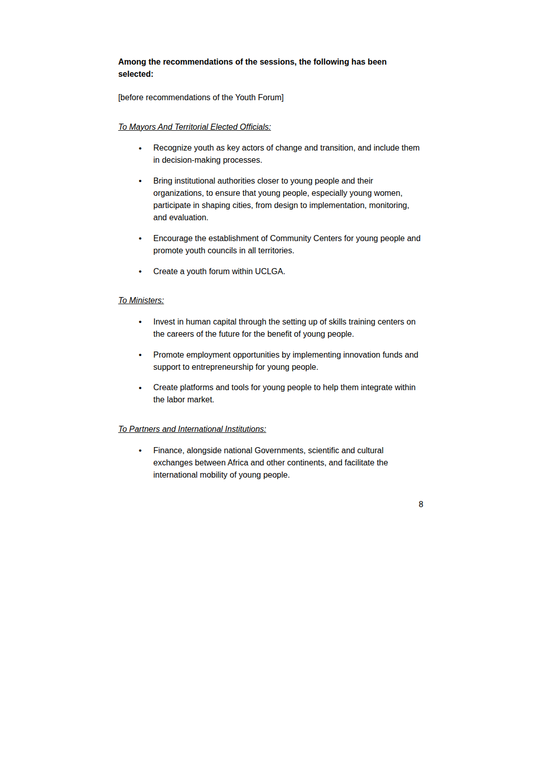Among the recommendations of the sessions, the following has been selected:
[before recommendations of the Youth Forum]
To Mayors And Territorial Elected Officials:
Recognize youth as key actors of change and transition, and include them in decision-making processes.
Bring institutional authorities closer to young people and their organizations, to ensure that young people, especially young women, participate in shaping cities, from design to implementation, monitoring, and evaluation.
Encourage the establishment of Community Centers for young people and promote youth councils in all territories.
Create a youth forum within UCLGA.
To Ministers:
Invest in human capital through the setting up of skills training centers on the careers of the future for the benefit of young people.
Promote employment opportunities by implementing innovation funds and support to entrepreneurship for young people.
Create platforms and tools for young people to help them integrate within the labor market.
To Partners and International Institutions:
Finance, alongside national Governments, scientific and cultural exchanges between Africa and other continents, and facilitate the international mobility of young people.
8